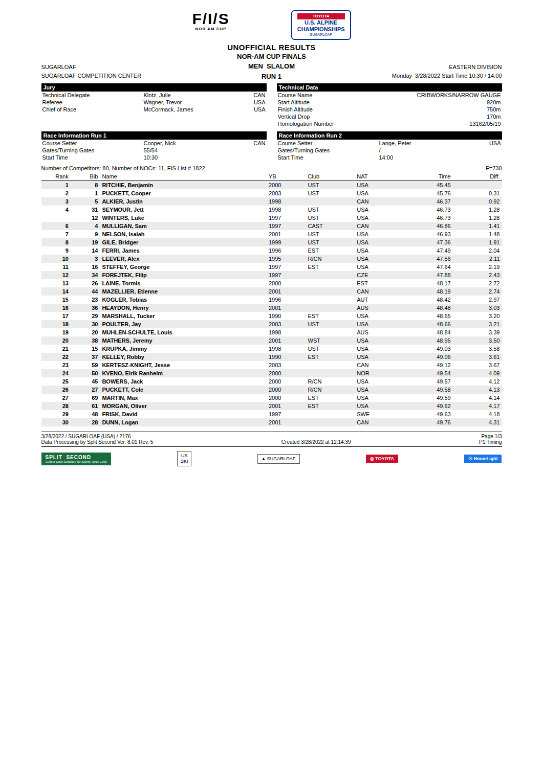F/I/S
NOR AM CUP
TOYOTA
U.S. ALPINE
CHAMPIONSHIPS
SUGARLOAF
UNOFFICIAL RESULTS
NOR-AM CUP FINALS
SUGARLOAF
SUGARLOAF COMPETITION CENTER
MEN SLALOM
RUN 1
EASTERN DIVISION
Monday 3/28/2022 Start Time 10:30 / 14:00
Jury
| Technical Delegate | Klotz, Julie | CAN |
| Referee | Wagner, Trevor | USA |
| Chief of Race | McCormack, James | USA |
Technical Data
| Course Name | CRIBWORKS/NARROW GAUGE |
| Start Altitude | | 920m |
| Finish Altitude | | 750m |
| Vertical Drop | | 170m |
| Homologation Number | | 13162/05/19 |
Race Information Run 1
| Course Setter | Cooper, Nick | CAN |
| Gates/Turning Gates | 55/54 | |
| Start Time | 10:30 | |
Race Information Run 2
| Course Setter | Lange, Peter | USA |
| Gates/Turning Gates | / | |
| Start Time | 14:00 | |
Number of Competitors: 80, Number of NOCs: 11, FIS List # 1822
F=730
| Rank | Bib | Name | YB | Club | NAT | Time | Diff. |
| --- | --- | --- | --- | --- | --- | --- | --- |
| 1 | 8 | RITCHIE, Benjamin | 2000 | UST | USA | 45.45 | |
| 2 | 1 | PUCKETT, Cooper | 2003 | UST | USA | 45.76 | 0.31 |
| 3 | 5 | ALKIER, Justin | 1998 | | CAN | 46.37 | 0.92 |
| 4 | 31 | SEYMOUR, Jett | 1998 | UST | USA | 46.73 | 1.28 |
| | 12 | WINTERS, Luke | 1997 | UST | USA | 46.73 | 1.28 |
| 6 | 4 | MULLIGAN, Sam | 1997 | CAST | CAN | 46.86 | 1.41 |
| 7 | 9 | NELSON, Isaiah | 2001 | UST | USA | 46.93 | 1.48 |
| 8 | 19 | GILE, Bridger | 1999 | UST | USA | 47.36 | 1.91 |
| 9 | 14 | FERRI, James | 1996 | EST | USA | 47.49 | 2.04 |
| 10 | 3 | LEEVER, Alex | 1995 | R/CN | USA | 47.56 | 2.11 |
| 11 | 16 | STEFFEY, George | 1997 | EST | USA | 47.64 | 2.19 |
| 12 | 34 | FOREJTEK, Filip | 1997 | | CZE | 47.88 | 2.43 |
| 13 | 26 | LAINE, Tormis | 2000 | | EST | 48.17 | 2.72 |
| 14 | 44 | MAZELLIER, Etienne | 2001 | | CAN | 48.19 | 2.74 |
| 15 | 23 | KOGLER, Tobias | 1996 | | AUT | 48.42 | 2.97 |
| 16 | 36 | HEAYDON, Henry | 2001 | | AUS | 48.48 | 3.03 |
| 17 | 29 | MARSHALL, Tucker | 1990 | EST | USA | 48.65 | 3.20 |
| 18 | 30 | POULTER, Jay | 2003 | UST | USA | 48.66 | 3.21 |
| 19 | 20 | MUHLEN-SCHULTE, Louis | 1998 | | AUS | 48.84 | 3.39 |
| 20 | 38 | MATHERS, Jeremy | 2001 | WST | USA | 48.95 | 3.50 |
| 21 | 15 | KRUPKA, Jimmy | 1998 | UST | USA | 49.03 | 3.58 |
| 22 | 37 | KELLEY, Robby | 1990 | EST | USA | 49.06 | 3.61 |
| 23 | 59 | KERTESZ-KNIGHT, Jesse | 2003 | | CAN | 49.12 | 3.67 |
| 24 | 50 | KVENO, Eirik Ranheim | 2000 | | NOR | 49.54 | 4.09 |
| 25 | 45 | BOWERS, Jack | 2000 | R/CN | USA | 49.57 | 4.12 |
| 26 | 27 | PUCKETT, Cole | 2000 | R/CN | USA | 49.58 | 4.13 |
| 27 | 69 | MARTIN, Max | 2000 | EST | USA | 49.59 | 4.14 |
| 28 | 61 | MORGAN, Oliver | 2001 | EST | USA | 49.62 | 4.17 |
| 29 | 48 | FRISK, David | 1997 | | SWE | 49.63 | 4.18 |
| 30 | 28 | DUNN, Logan | 2001 | | CAN | 49.76 | 4.31 |
3/28/2022 / SUGARLOAF (USA) / 2176
Page 1/3
Data Processing by Split Second Ver. 8.01 Rev. 5
Created 3/28/2022 at 12:14:39
P1 Timing
SPLIT SECOND Cutting-Edge Software for Sports, since 1990
US
SKI
▲ SUGARLOAF.
◎ TOYOTA
☉ HomeLight